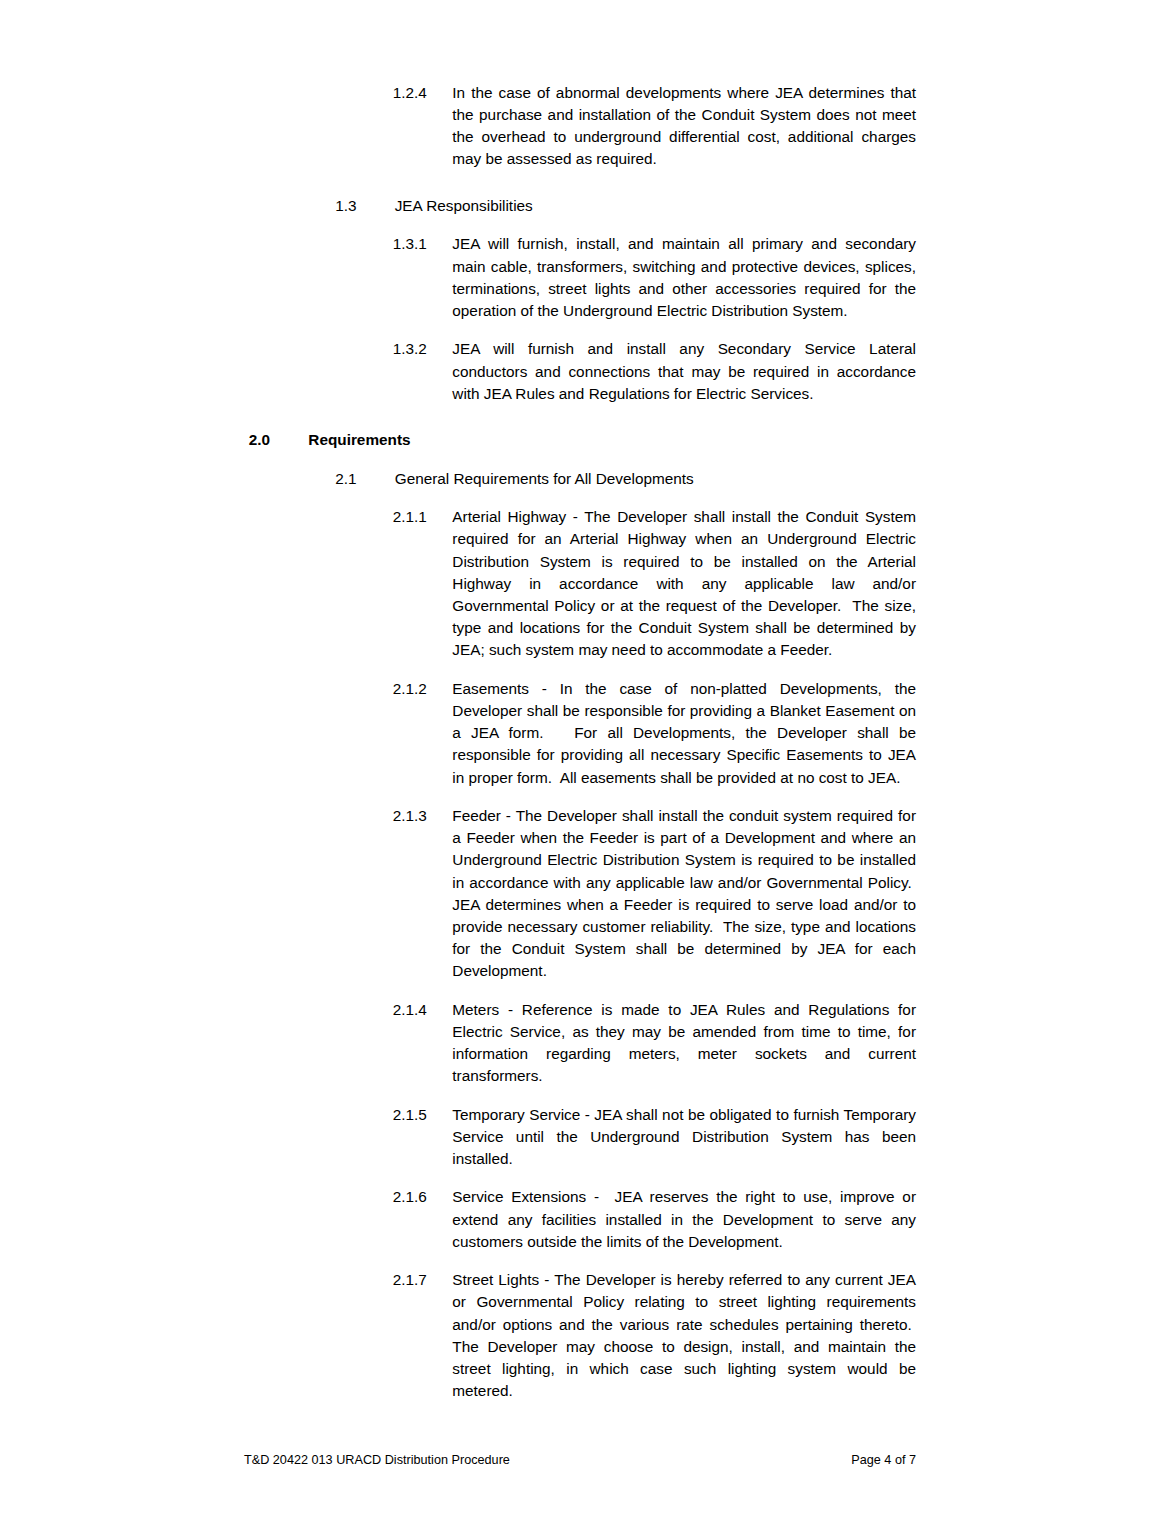1.2.4
In the case of abnormal developments where JEA determines that the purchase and installation of the Conduit System does not meet the overhead to underground differential cost, additional charges may be assessed as required.
1.3
JEA Responsibilities
1.3.1
JEA will furnish, install, and maintain all primary and secondary main cable, transformers, switching and protective devices, splices, terminations, street lights and other accessories required for the operation of the Underground Electric Distribution System.
1.3.2
JEA will furnish and install any Secondary Service Lateral conductors and connections that may be required in accordance with JEA Rules and Regulations for Electric Services.
2.0
Requirements
2.1
General Requirements for All Developments
2.1.1
Arterial Highway - The Developer shall install the Conduit System required for an Arterial Highway when an Underground Electric Distribution System is required to be installed on the Arterial Highway in accordance with any applicable law and/or Governmental Policy or at the request of the Developer. The size, type and locations for the Conduit System shall be determined by JEA; such system may need to accommodate a Feeder.
2.1.2
Easements - In the case of non-platted Developments, the Developer shall be responsible for providing a Blanket Easement on a JEA form. For all Developments, the Developer shall be responsible for providing all necessary Specific Easements to JEA in proper form. All easements shall be provided at no cost to JEA.
2.1.3
Feeder - The Developer shall install the conduit system required for a Feeder when the Feeder is part of a Development and where an Underground Electric Distribution System is required to be installed in accordance with any applicable law and/or Governmental Policy. JEA determines when a Feeder is required to serve load and/or to provide necessary customer reliability. The size, type and locations for the Conduit System shall be determined by JEA for each Development.
2.1.4
Meters - Reference is made to JEA Rules and Regulations for Electric Service, as they may be amended from time to time, for information regarding meters, meter sockets and current transformers.
2.1.5
Temporary Service - JEA shall not be obligated to furnish Temporary Service until the Underground Distribution System has been installed.
2.1.6
Service Extensions - JEA reserves the right to use, improve or extend any facilities installed in the Development to serve any customers outside the limits of the Development.
2.1.7
Street Lights - The Developer is hereby referred to any current JEA or Governmental Policy relating to street lighting requirements and/or options and the various rate schedules pertaining thereto. The Developer may choose to design, install, and maintain the street lighting, in which case such lighting system would be metered.
T&D 20422 013 URACD Distribution Procedure
Page 4 of 7